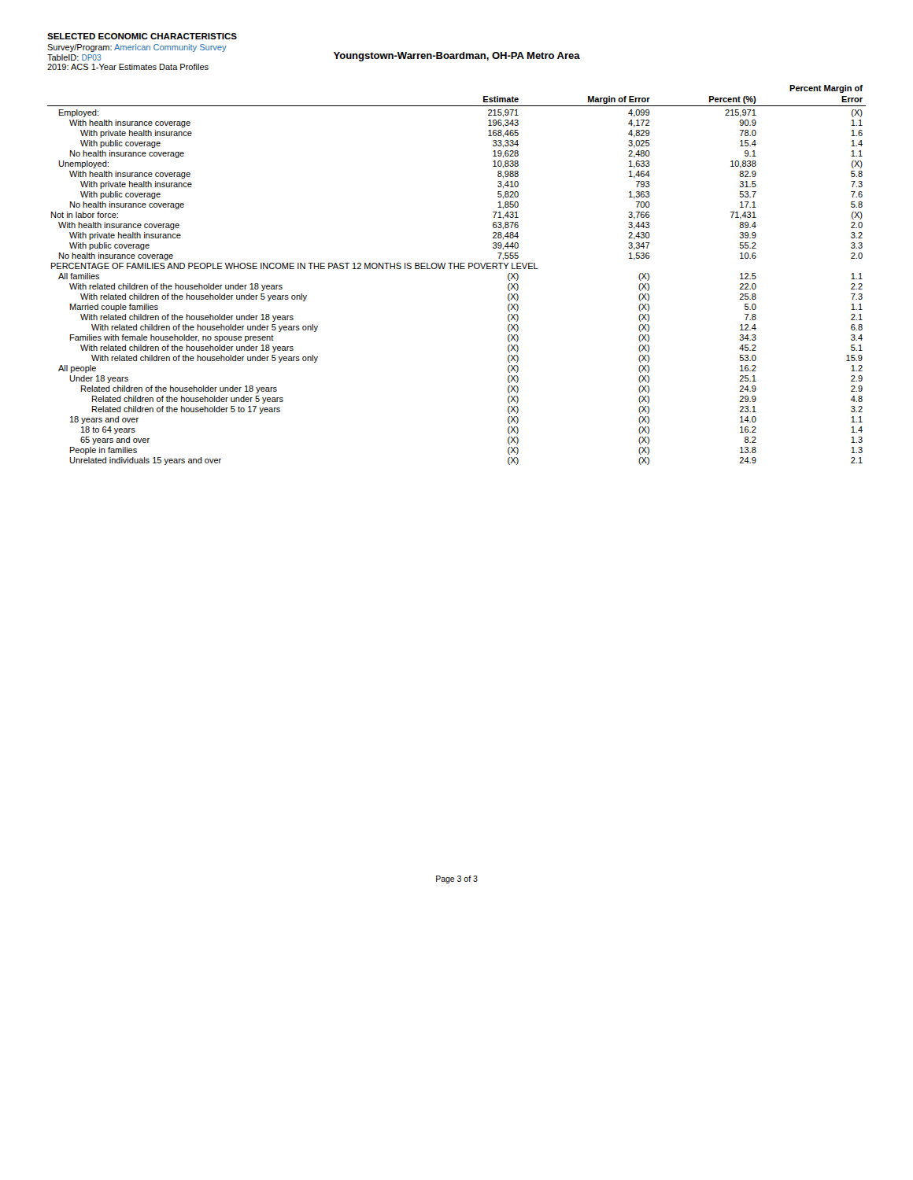SELECTED ECONOMIC CHARACTERISTICS
Survey/Program: American Community Survey
TableID: DP03
2019: ACS 1-Year Estimates Data Profiles
Youngstown-Warren-Boardman, OH-PA Metro Area
| | | | | Percent Margin of |
| --- | --- | --- | --- | --- |
| | Estimate | Margin of Error | Percent (%) | Error |
| Employed: | 215,971 | 4,099 | 215,971 | (X) |
| With health insurance coverage | 196,343 | 4,172 | 90.9 | 1.1 |
| With private health insurance | 168,465 | 4,829 | 78.0 | 1.6 |
| With public coverage | 33,334 | 3,025 | 15.4 | 1.4 |
| No health insurance coverage | 19,628 | 2,480 | 9.1 | 1.1 |
| Unemployed: | 10,838 | 1,633 | 10,838 | (X) |
| With health insurance coverage | 8,988 | 1,464 | 82.9 | 5.8 |
| With private health insurance | 3,410 | 793 | 31.5 | 7.3 |
| With public coverage | 5,820 | 1,363 | 53.7 | 7.6 |
| No health insurance coverage | 1,850 | 700 | 17.1 | 5.8 |
| Not in labor force: | 71,431 | 3,766 | 71,431 | (X) |
| With health insurance coverage | 63,876 | 3,443 | 89.4 | 2.0 |
| With private health insurance | 28,484 | 2,430 | 39.9 | 3.2 |
| With public coverage | 39,440 | 3,347 | 55.2 | 3.3 |
| No health insurance coverage | 7,555 | 1,536 | 10.6 | 2.0 |
| PERCENTAGE OF FAMILIES AND PEOPLE WHOSE INCOME IN THE PAST 12 MONTHS IS BELOW THE POVERTY LEVEL |
| All families | (X) | (X) | 12.5 | 1.1 |
| With related children of the householder under 18 years | (X) | (X) | 22.0 | 2.2 |
| With related children of the householder under 5 years only | (X) | (X) | 25.8 | 7.3 |
| Married couple families | (X) | (X) | 5.0 | 1.1 |
| With related children of the householder under 18 years | (X) | (X) | 7.8 | 2.1 |
| With related children of the householder under 5 years only | (X) | (X) | 12.4 | 6.8 |
| Families with female householder, no spouse present | (X) | (X) | 34.3 | 3.4 |
| With related children of the householder under 18 years | (X) | (X) | 45.2 | 5.1 |
| With related children of the householder under 5 years only | (X) | (X) | 53.0 | 15.9 |
| All people | (X) | (X) | 16.2 | 1.2 |
| Under 18 years | (X) | (X) | 25.1 | 2.9 |
| Related children of the householder under 18 years | (X) | (X) | 24.9 | 2.9 |
| Related children of the householder under 5 years | (X) | (X) | 29.9 | 4.8 |
| Related children of the householder 5 to 17 years | (X) | (X) | 23.1 | 3.2 |
| 18 years and over | (X) | (X) | 14.0 | 1.1 |
| 18 to 64 years | (X) | (X) | 16.2 | 1.4 |
| 65 years and over | (X) | (X) | 8.2 | 1.3 |
| People in families | (X) | (X) | 13.8 | 1.3 |
| Unrelated individuals 15 years and over | (X) | (X) | 24.9 | 2.1 |
Page 3 of 3